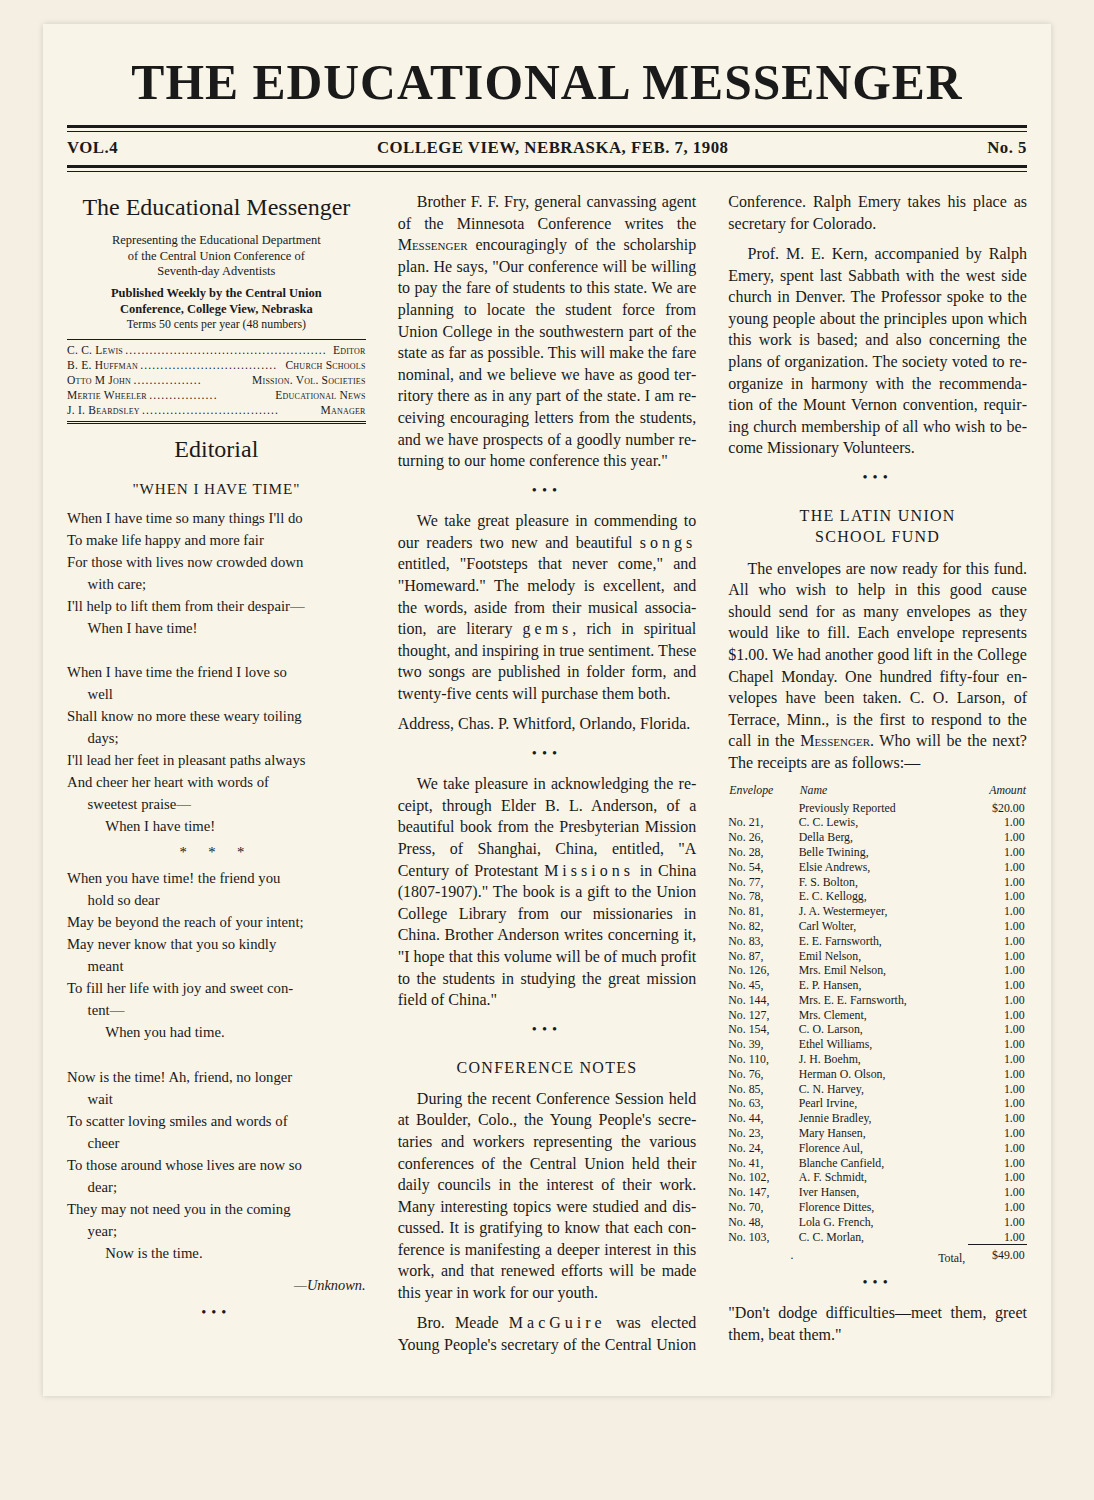THE EDUCATIONAL MESSENGER
VOL.4 COLLEGE VIEW, NEBRASKA, FEB. 7, 1908 No. 5
The Educational Messenger
Representing the Educational Department
of the Central Union Conference of
Seventh-day Adventists
Published Weekly by the Central Union
Conference, College View, Nebraska
Terms 50 cents per year (48 numbers)
C. C. Lewis.................................................. Editor
B. E. Huffman.................................. Church Schools
Otto M John................. Mission. Vol. Societies
Mertie Wheeler................. Educational News
J. I. Beardsley.................................. Manager
Editorial
"WHEN I HAVE TIME"
When I have time so many things I'll do
To make life happy and more fair
For those with lives now crowded down
with care;
I'll help to lift them from their despair—
When I have time!
When I have time the friend I love so
well
Shall know no more these weary toiling
days;
I'll lead her feet in pleasant paths always
And cheer her heart with words of
sweetest praise—
When I have time!
* * *
When you have time! the friend you
hold so dear
May be beyond the reach of your intent;
May never know that you so kindly
meant
To fill her life with joy and sweet con-
tent—
When you had time.
Now is the time! Ah, friend, no longer
wait
To scatter loving smiles and words of
cheer
To those around whose lives are now so
dear;
They may not need you in the coming
year;
Now is the time.
—Unknown.
Brother F. F. Fry, general canvassing agent of the Minnesota Conference writes the Messenger encouragingly of the scholarship plan. He says, "Our conference will be willing to pay the fare of students to this state. We are planning to locate the student force from Union College in the southwestern part of the state as far as possible. This will make the fare nominal, and we believe we have as good territory there as in any part of the state. I am receiving encouraging letters from the students, and we have prospects of a goodly number returning to our home conference this year."
We take great pleasure in commending to our readers two new and beautiful songs entitled, "Footsteps that never come," and "Homeward." The melody is excellent, and the words, aside from their musical association, are literary gems, rich in spiritual thought, and inspiring in true sentiment. These two songs are published in folder form, and twenty-five cents will purchase them both.
Address, Chas. P. Whitford, Orlando, Florida.
We take pleasure in acknowledging the receipt, through Elder B. L. Anderson, of a beautiful book from the Presbyterian Mission Press, of Shanghai, China, entitled, "A Century of Protestant Missions in China (1807-1907)." The book is a gift to the Union College Library from our missionaries in China. Brother Anderson writes concerning it, "I hope that this volume will be of much profit to the students in studying the great mission field of China."
CONFERENCE NOTES
During the recent Conference Session held at Boulder, Colo., the Young People's secretaries and workers representing the various conferences of the Central Union held their daily councils in the interest of their work. Many interesting topics were studied and discussed. It is gratifying to know that each conference is manifesting a deeper interest in this work, and that renewed efforts will be made this year in work for our youth.
Bro. Meade MacGuire was elected Young People's secretary of the Central Union Conference. Ralph Emery takes his place as secretary for Colorado.
Prof. M. E. Kern, accompanied by Ralph Emery, spent last Sabbath with the west side church in Denver. The Professor spoke to the young people about the principles upon which this work is based; and also concerning the plans of organization. The society voted to reorganize in harmony with the recommendation of the Mount Vernon convention, requiring church membership of all who wish to become Missionary Volunteers.
THE LATIN UNION
SCHOOL FUND
The envelopes are now ready for this fund. All who wish to help in this good cause should send for as many envelopes as they would like to fill. Each envelope represents $1.00. We had another good lift in the College Chapel Monday. One hundred fifty-four envelopes have been taken. C. O. Larson, of Terrace, Minn., is the first to respond to the call in the Messenger. Who will be the next? The receipts are as follows:—
| Envelope | Name | Amount |
| --- | --- | --- |
| | Previously Reported | $20.00 |
| No. 21, | C. C. Lewis, | 1.00 |
| No. 26, | Della Berg, | 1.00 |
| No. 28, | Belle Twining, | 1.00 |
| No. 54, | Elsie Andrews, | 1.00 |
| No. 77, | F. S. Bolton, | 1.00 |
| No. 78, | E. C. Kellogg, | 1.00 |
| No. 81, | J. A. Westermeyer, | 1.00 |
| No. 82, | Carl Wolter, | 1.00 |
| No. 83, | E. E. Farnsworth, | 1.00 |
| No. 87, | Emil Nelson, | 1.00 |
| No. 126, | Mrs. Emil Nelson, | 1.00 |
| No. 45, | E. P. Hansen, | 1.00 |
| No. 144, | Mrs. E. E. Farnsworth, | 1.00 |
| No. 127, | Mrs. Clement, | 1.00 |
| No. 154, | C. O. Larson, | 1.00 |
| No. 39, | Ethel Williams, | 1.00 |
| No. 110, | J. H. Boehm, | 1.00 |
| No. 76, | Herman O. Olson, | 1.00 |
| No. 85, | C. N. Harvey, | 1.00 |
| No. 63, | Pearl Irvine, | 1.00 |
| No. 44, | Jennie Bradley, | 1.00 |
| No. 23, | Mary Hansen, | 1.00 |
| No. 24, | Florence Aul, | 1.00 |
| No. 41, | Blanche Canfield, | 1.00 |
| No. 102, | A. F. Schmidt, | 1.00 |
| No. 147, | Iver Hansen, | 1.00 |
| No. 70, | Florence Dittes, | 1.00 |
| No. 48, | Lola G. French, | 1.00 |
| No. 103, | C. C. Morlan, | 1.00 |
| · | Total, | $49.00 |
"Don't dodge difficulties—meet them, greet them, beat them."